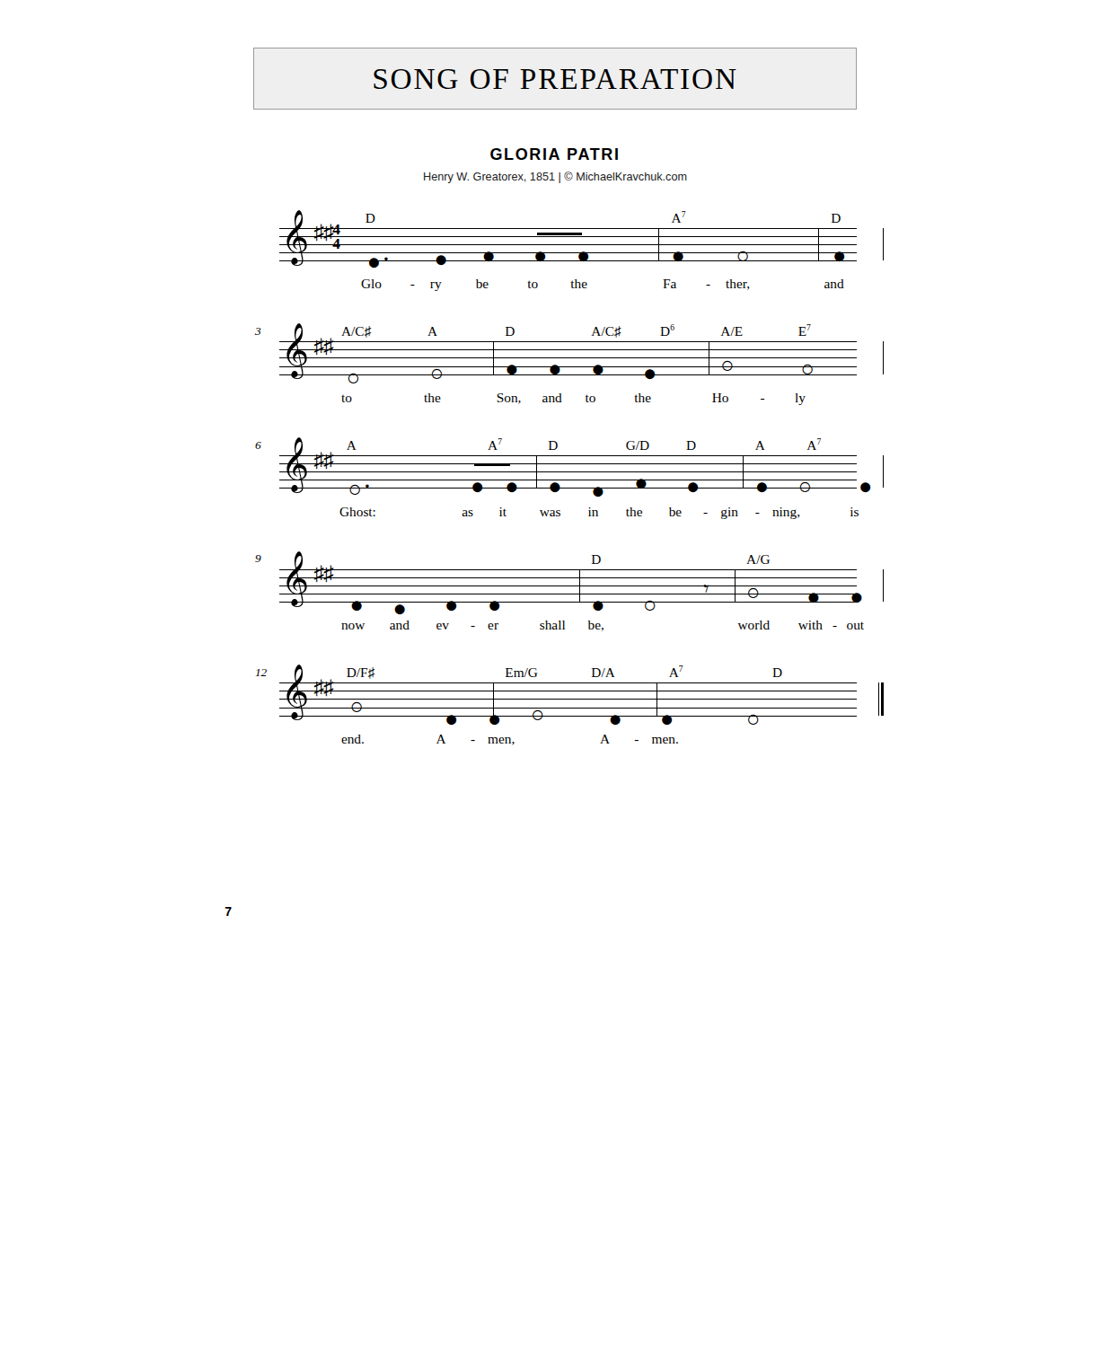Song of Preparation
GLORIA PATRI
Henry W. Greatorex, 1851 | © MichaelKravchuk.com
D A7 D
𝄞
♯♯
4
4
●
●
●
●
●
●
○
●
Glo - ry be to the Fa - ther, and
3
A/C♯ A D A/C♯ D6 A/E E7
𝄞
♯♯
○
○
●
●
●
●
○
○
to the Son, and to the Ho - ly
6
A A7 D G/D D A A7
𝄞
♯♯
○
●
●
●
●
●
●
●
○
●
Ghost: as it was in the be - gin - ning, is
9
D A/G
𝄞
♯♯
●
●
●
●
●
○
𝄾
○
●
●
now and ev - er shall be, world with - out
12
D/F♯ Em/G D/A A7 D
𝄞
♯♯
○
●
●
○
●
●
○
end. A - men, A - men.
7